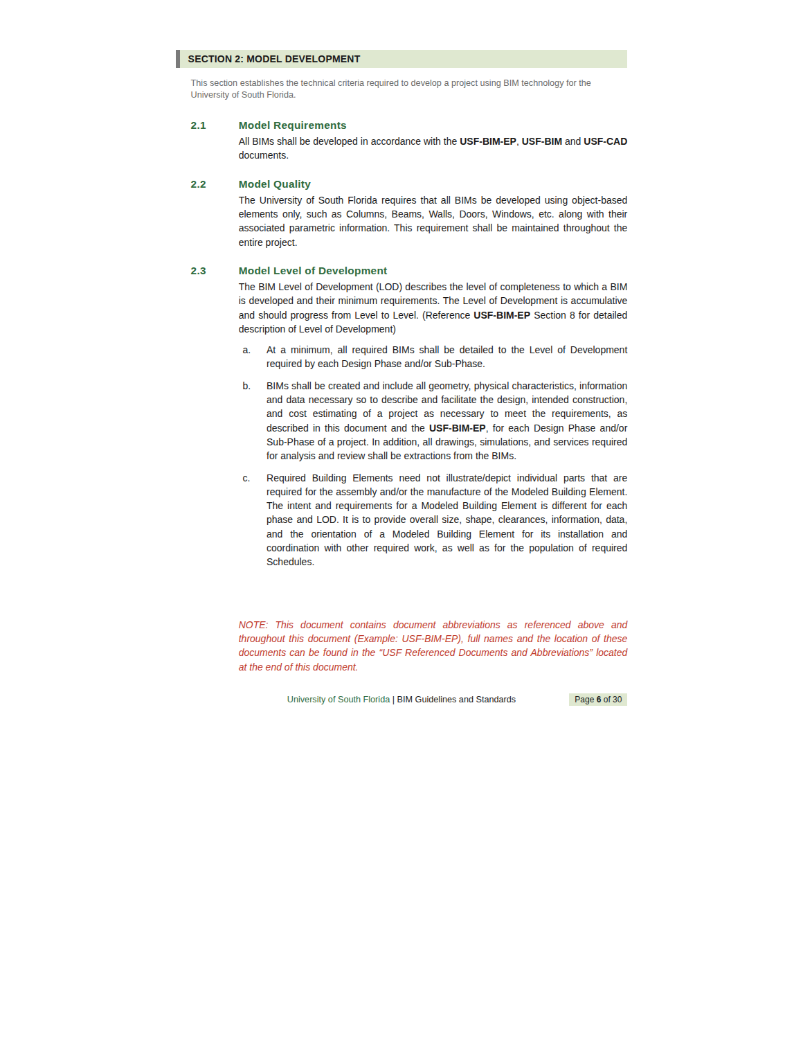SECTION 2: MODEL DEVELOPMENT
This section establishes the technical criteria required to develop a project using BIM technology for the University of South Florida.
2.1
Model Requirements
All BIMs shall be developed in accordance with the USF-BIM-EP, USF-BIM and USF-CAD documents.
2.2
Model Quality
The University of South Florida requires that all BIMs be developed using object-based elements only, such as Columns, Beams, Walls, Doors, Windows, etc. along with their associated parametric information. This requirement shall be maintained throughout the entire project.
2.3
Model Level of Development
The BIM Level of Development (LOD) describes the level of completeness to which a BIM is developed and their minimum requirements. The Level of Development is accumulative and should progress from Level to Level. (Reference USF-BIM-EP Section 8 for detailed description of Level of Development)
At a minimum, all required BIMs shall be detailed to the Level of Development required by each Design Phase and/or Sub-Phase.
BIMs shall be created and include all geometry, physical characteristics, information and data necessary so to describe and facilitate the design, intended construction, and cost estimating of a project as necessary to meet the requirements, as described in this document and the USF-BIM-EP, for each Design Phase and/or Sub-Phase of a project. In addition, all drawings, simulations, and services required for analysis and review shall be extractions from the BIMs.
Required Building Elements need not illustrate/depict individual parts that are required for the assembly and/or the manufacture of the Modeled Building Element. The intent and requirements for a Modeled Building Element is different for each phase and LOD. It is to provide overall size, shape, clearances, information, data, and the orientation of a Modeled Building Element for its installation and coordination with other required work, as well as for the population of required Schedules.
NOTE: This document contains document abbreviations as referenced above and throughout this document (Example: USF-BIM-EP), full names and the location of these documents can be found in the “USF Referenced Documents and Abbreviations” located at the end of this document.
University of South Florida | BIM Guidelines and Standards
Page 6 of 30